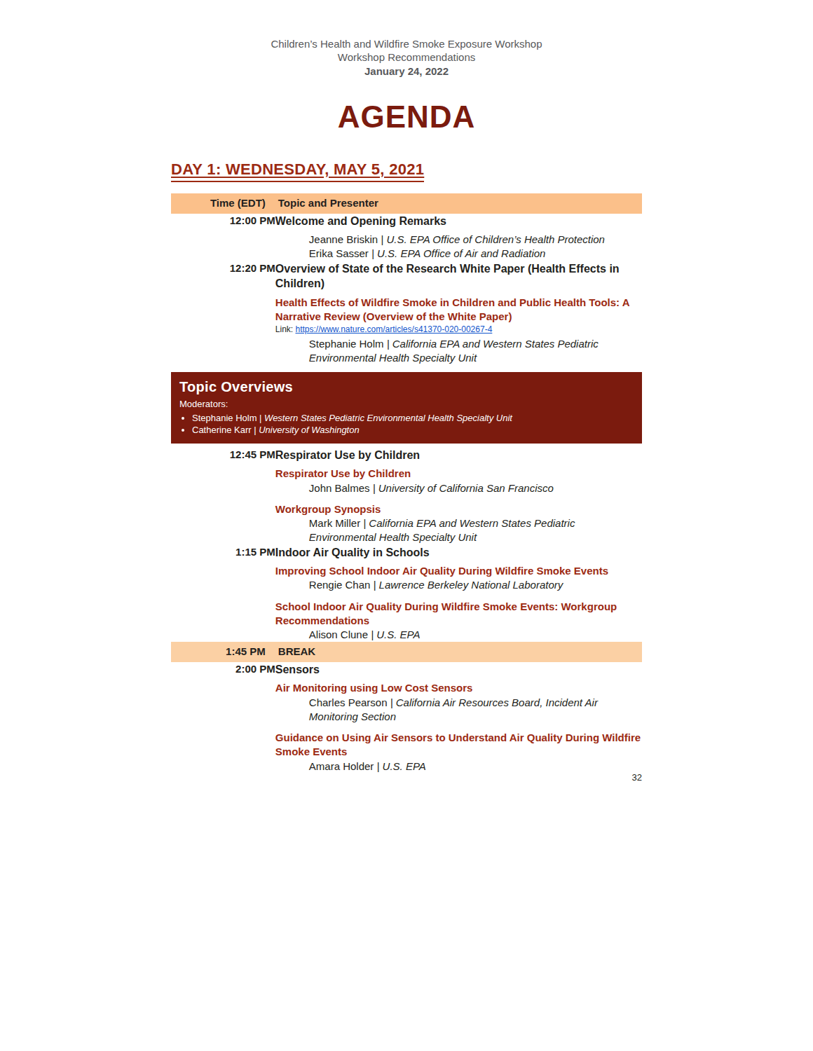Children’s Health and Wildfire Smoke Exposure Workshop
Workshop Recommendations
January 24, 2022
AGENDA
DAY 1: WEDNESDAY, MAY 5, 2021
| Time (EDT) | Topic and Presenter |
| 12:00 PM | Welcome and Opening Remarks Jeanne Briskin / U.S. EPA Office of Children’s Health Protection Erika Sasser / U.S. EPA Office of Air and Radiation |
| 12:20 PM | Overview of State of the Research White Paper (Health Effects in Children) Health Effects of Wildfire Smoke in Children and Public Health Tools: A Narrative Review (Overview of the White Paper) Link: https://www.nature.com/articles/s41370-020-00267-4 Stephanie Holm / California EPA and Western States Pediatric Environmental Health Specialty Unit |
Topic Overviews
Moderators:
Stephanie Holm | Western States Pediatric Environmental Health Specialty Unit
Catherine Karr | University of Washington
| 12:45 PM | Respirator Use by Children Respirator Use by Children John Balmes / University of California San Francisco Workgroup Synopsis Mark Miller / California EPA and Western States Pediatric Environmental Health Specialty Unit |
| 1:15 PM | Indoor Air Quality in Schools Improving School Indoor Air Quality During Wildfire Smoke Events Rengie Chan / Lawrence Berkeley National Laboratory School Indoor Air Quality During Wildfire Smoke Events: Workgroup Recommendations Alison Clune / U.S. EPA |
| 1:45 PM | BREAK |
| 2:00 PM | Sensors Air Monitoring using Low Cost Sensors Charles Pearson / California Air Resources Board, Incident Air Monitoring Section Guidance on Using Air Sensors to Understand Air Quality During Wildfire Smoke Events Amara Holder / U.S. EPA |
32